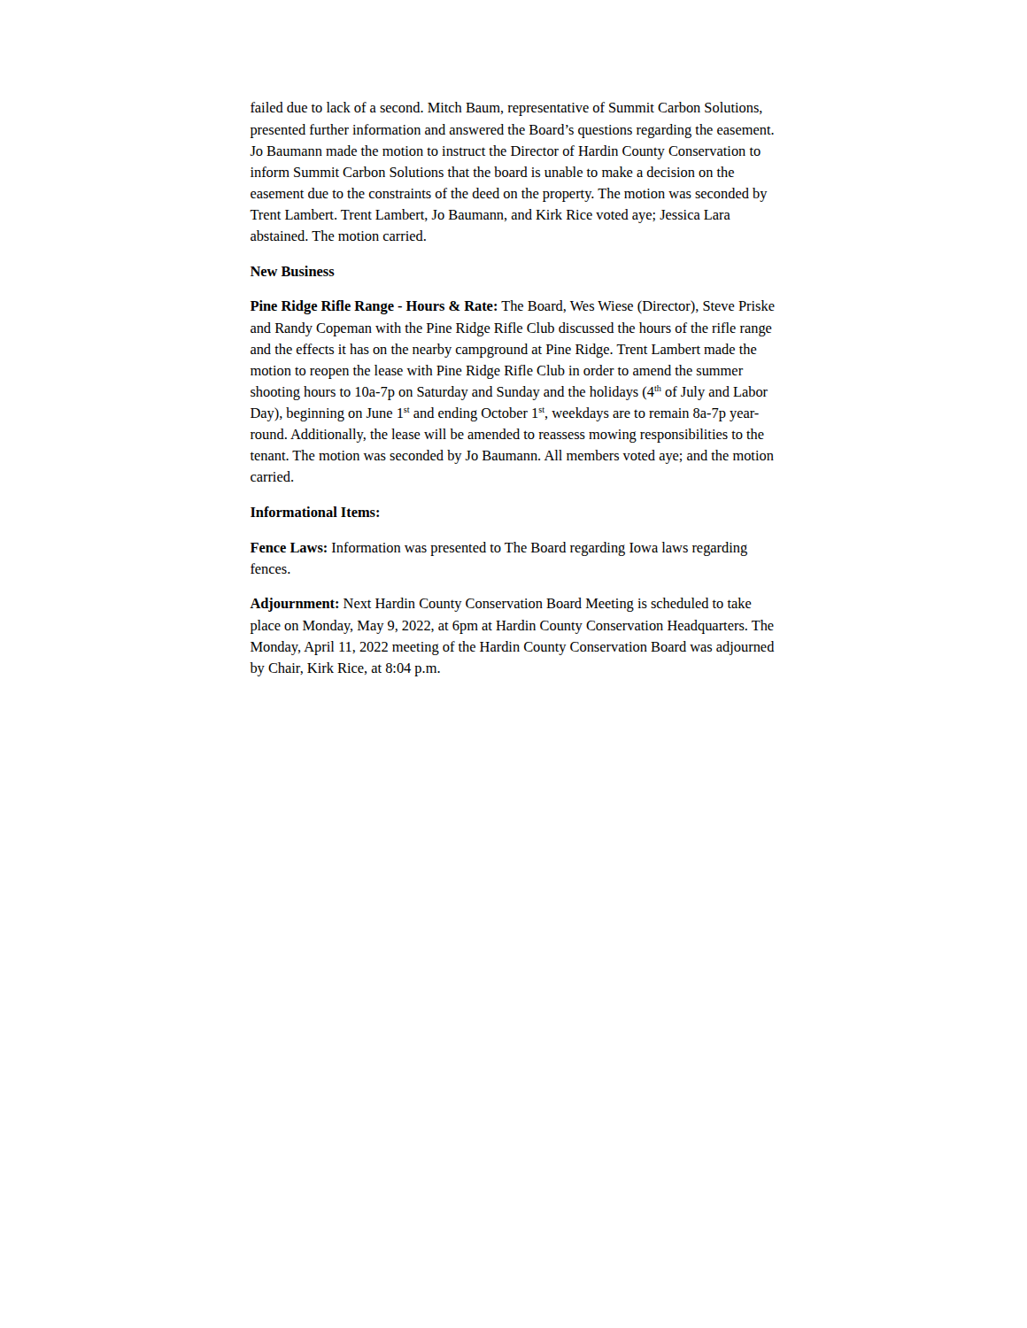failed due to lack of a second. Mitch Baum, representative of Summit Carbon Solutions, presented further information and answered the Board’s questions regarding the easement. Jo Baumann made the motion to instruct the Director of Hardin County Conservation to inform Summit Carbon Solutions that the board is unable to make a decision on the easement due to the constraints of the deed on the property. The motion was seconded by Trent Lambert. Trent Lambert, Jo Baumann, and Kirk Rice voted aye; Jessica Lara abstained. The motion carried.
New Business
Pine Ridge Rifle Range - Hours & Rate: The Board, Wes Wiese (Director), Steve Priske and Randy Copeman with the Pine Ridge Rifle Club discussed the hours of the rifle range and the effects it has on the nearby campground at Pine Ridge. Trent Lambert made the motion to reopen the lease with Pine Ridge Rifle Club in order to amend the summer shooting hours to 10a-7p on Saturday and Sunday and the holidays (4th of July and Labor Day), beginning on June 1st and ending October 1st, weekdays are to remain 8a-7p year-round. Additionally, the lease will be amended to reassess mowing responsibilities to the tenant. The motion was seconded by Jo Baumann. All members voted aye; and the motion carried.
Informational Items:
Fence Laws: Information was presented to The Board regarding Iowa laws regarding fences.
Adjournment: Next Hardin County Conservation Board Meeting is scheduled to take place on Monday, May 9, 2022, at 6pm at Hardin County Conservation Headquarters. The Monday, April 11, 2022 meeting of the Hardin County Conservation Board was adjourned by Chair, Kirk Rice, at 8:04 p.m.